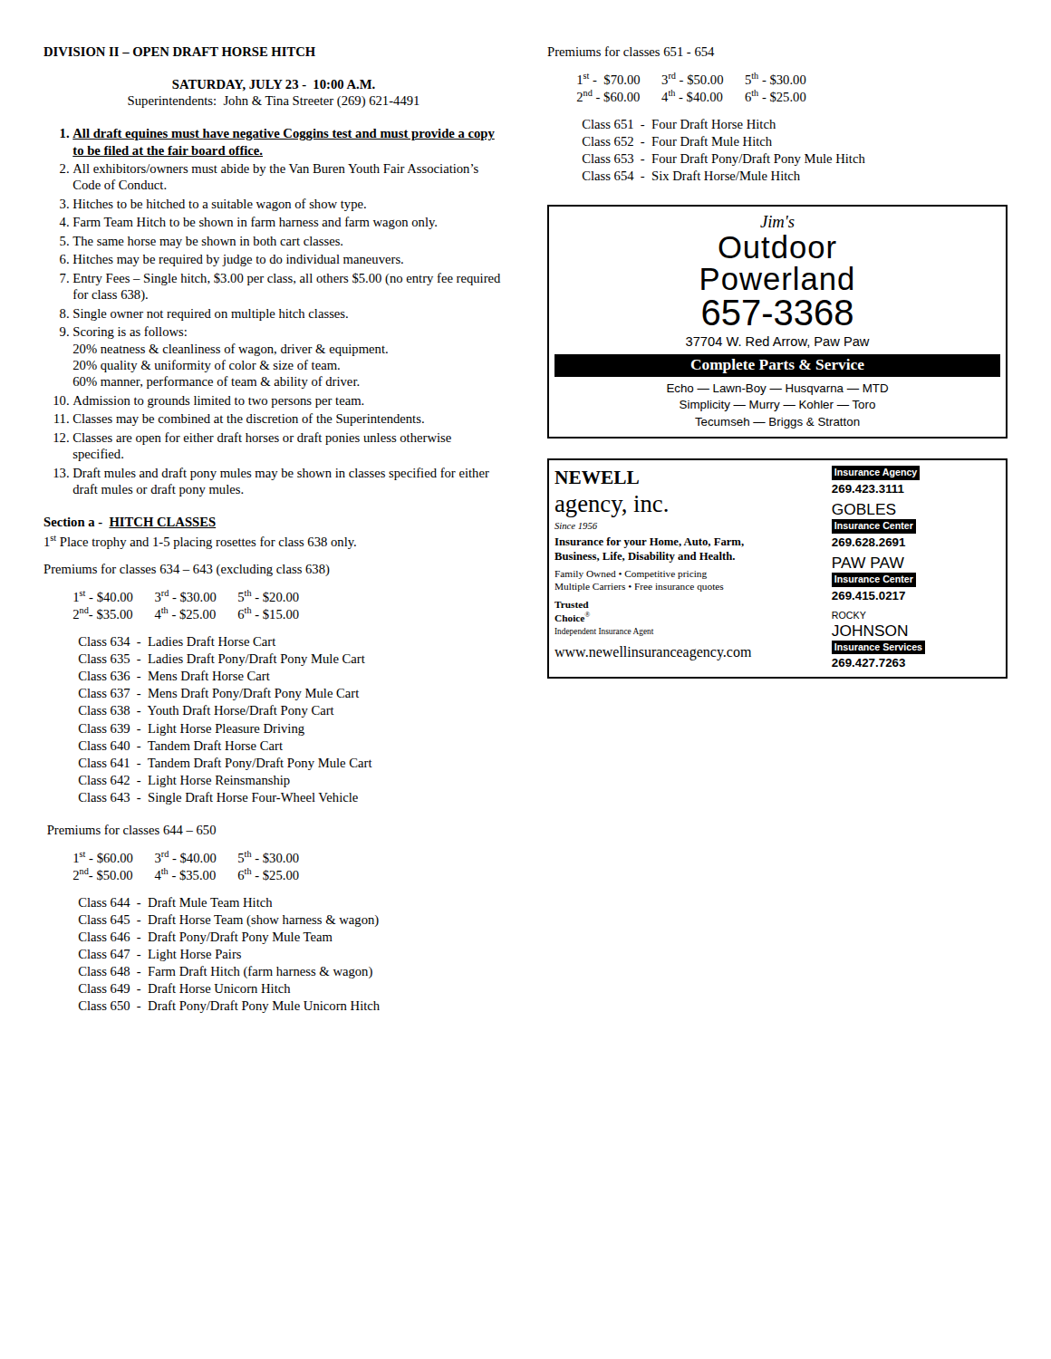Division II – Open Draft Horse Hitch
SATURDAY, JULY 23 - 10:00 A.M.
Superintendents: John & Tina Streeter (269) 621-4491
All draft equines must have negative Coggins test and must provide a copy to be filed at the fair board office.
All exhibitors/owners must abide by the Van Buren Youth Fair Association’s Code of Conduct.
Hitches to be hitched to a suitable wagon of show type.
Farm Team Hitch to be shown in farm harness and farm wagon only.
The same horse may be shown in both cart classes.
Hitches may be required by judge to do individual maneuvers.
Entry Fees – Single hitch, $3.00 per class, all others $5.00 (no entry fee required for class 638).
Single owner not required on multiple hitch classes.
Scoring is as follows:
20% neatness & cleanliness of wagon, driver & equipment.
20% quality & uniformity of color & size of team.
60% manner, performance of team & ability of driver.
Admission to grounds limited to two persons per team.
Classes may be combined at the discretion of the Superintendents.
Classes are open for either draft horses or draft ponies unless otherwise specified.
Draft mules and draft pony mules may be shown in classes specified for either draft mules or draft pony mules.
Section a - HITCH CLASSES
1st Place trophy and 1-5 placing rosettes for class 638 only.
Premiums for classes 634 – 643 (excluding class 638)
| 1 st - $40.00 | 3 rd - $30.00 | 5 th - $20.00 |
| 2 nd - $35.00 | 4 th - $25.00 | 6 th - $15.00 |
Class 634 - Ladies Draft Horse Cart
Class 635 - Ladies Draft Pony/Draft Pony Mule Cart
Class 636 - Mens Draft Horse Cart
Class 637 - Mens Draft Pony/Draft Pony Mule Cart
Class 638 - Youth Draft Horse/Draft Pony Cart
Class 639 - Light Horse Pleasure Driving
Class 640 - Tandem Draft Horse Cart
Class 641 - Tandem Draft Pony/Draft Pony Mule Cart
Class 642 - Light Horse Reinsmanship
Class 643 - Single Draft Horse Four-Wheel Vehicle
Premiums for classes 644 – 650
| 1 st - $60.00 | 3 rd - $40.00 | 5 th - $30.00 |
| 2 nd - $50.00 | 4 th - $35.00 | 6 th - $25.00 |
Class 644 - Draft Mule Team Hitch
Class 645 - Draft Horse Team (show harness & wagon)
Class 646 - Draft Pony/Draft Pony Mule Team
Class 647 - Light Horse Pairs
Class 648 - Farm Draft Hitch (farm harness & wagon)
Class 649 - Draft Horse Unicorn Hitch
Class 650 - Draft Pony/Draft Pony Mule Unicorn Hitch
Premiums for classes 651 - 654
| 1 st - $70.00 | 3 rd - $50.00 | 5 th - $30.00 |
| 2 nd - $60.00 | 4 th - $40.00 | 6 th - $25.00 |
Class 651 - Four Draft Horse Hitch
Class 652 - Four Draft Mule Hitch
Class 653 - Four Draft Pony/Draft Pony Mule Hitch
Class 654 - Six Draft Horse/Mule Hitch
Jim's
Outdoor
Powerland
657-3368
37704 W. Red Arrow, Paw Paw
Complete Parts & Service
Echo — Lawn-Boy — Husqvarna — MTD
Simplicity — Murry — Kohler — Toro
Tecumseh — Briggs & Stratton
NEWELL
agency, inc.
Since 1956
Insurance for your Home, Auto, Farm,
Business, Life, Disability and Health.
Family Owned • Competitive pricing
Multiple Carriers • Free insurance quotes
Trusted
Choice®
Independent Insurance Agent
www.newellinsuranceagency.com
Insurance Agency
269.423.3111
GOBLES
Insurance Center
269.628.2691
PAW PAW
Insurance Center
269.415.0217
ROCKY
JOHNSON
Insurance Services
269.427.7263